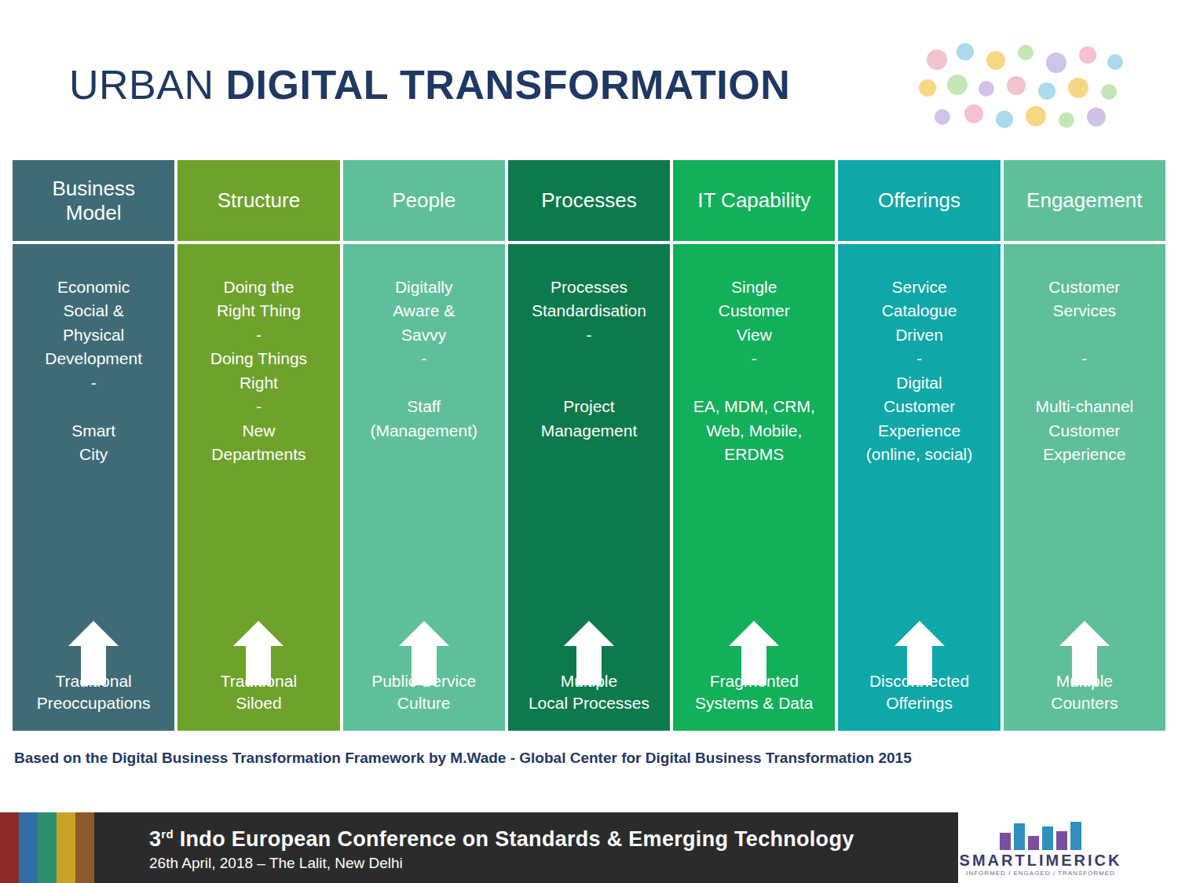URBAN DIGITAL TRANSFORMATION
| Business Model | Structure | People | Processes | IT Capability | Offerings | Engagement |
| --- | --- | --- | --- | --- | --- | --- |
| Economic Social & Physical Development - Smart City Traditional Preoccupations | Doing the Right Thing - Doing Things Right - New Departments Traditional Siloed | Digitally Aware & Savvy - Staff (Management) Public Service Culture | Processes Standardisation - Project Management Multiple Local Processes | Single Customer View - EA, MDM, CRM, Web, Mobile, ERDMS Fragmented Systems & Data | Service Catalogue Driven - Digital Customer Experience (online, social) Disconnected Offerings | Customer Services - Multi-channel Customer Experience Multiple Counters |
Based on the Digital Business Transformation Framework by M.Wade - Global Center for Digital Business Transformation 2015
3rd Indo European Conference on Standards & Emerging Technology
26th April, 2018 – The Lalit, New Delhi
SMARTLIMERICK
INFORMED / ENGAGED / TRANSFORMED